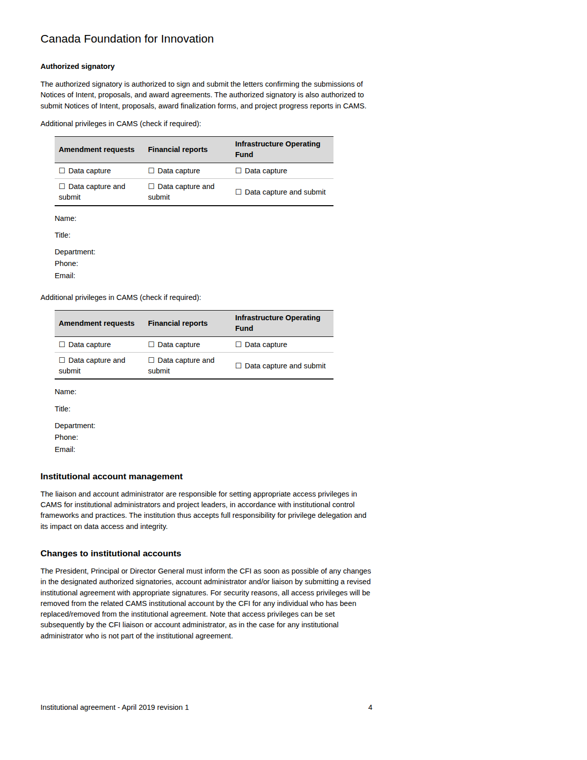Canada Foundation for Innovation
Authorized signatory
The authorized signatory is authorized to sign and submit the letters confirming the submissions of Notices of Intent, proposals, and award agreements. The authorized signatory is also authorized to submit Notices of Intent, proposals, award finalization forms, and project progress reports in CAMS.
Additional privileges in CAMS (check if required):
| Amendment requests | Financial reports | Infrastructure Operating Fund |
| --- | --- | --- |
| ☐ Data capture | ☐ Data capture | ☐ Data capture |
| ☐ Data capture and submit | ☐ Data capture and submit | ☐ Data capture and submit |
Name:
Title:
Department:
Phone:
Email:
Additional privileges in CAMS (check if required):
| Amendment requests | Financial reports | Infrastructure Operating Fund |
| --- | --- | --- |
| ☐ Data capture | ☐ Data capture | ☐ Data capture |
| ☐ Data capture and submit | ☐ Data capture and submit | ☐ Data capture and submit |
Name:
Title:
Department:
Phone:
Email:
Institutional account management
The liaison and account administrator are responsible for setting appropriate access privileges in CAMS for institutional administrators and project leaders, in accordance with institutional control frameworks and practices. The institution thus accepts full responsibility for privilege delegation and its impact on data access and integrity.
Changes to institutional accounts
The President, Principal or Director General must inform the CFI as soon as possible of any changes in the designated authorized signatories, account administrator and/or liaison by submitting a revised institutional agreement with appropriate signatures. For security reasons, all access privileges will be removed from the related CAMS institutional account by the CFI for any individual who has been replaced/removed from the institutional agreement. Note that access privileges can be set subsequently by the CFI liaison or account administrator, as in the case for any institutional administrator who is not part of the institutional agreement.
Institutional agreement - April 2019 revision 1 4